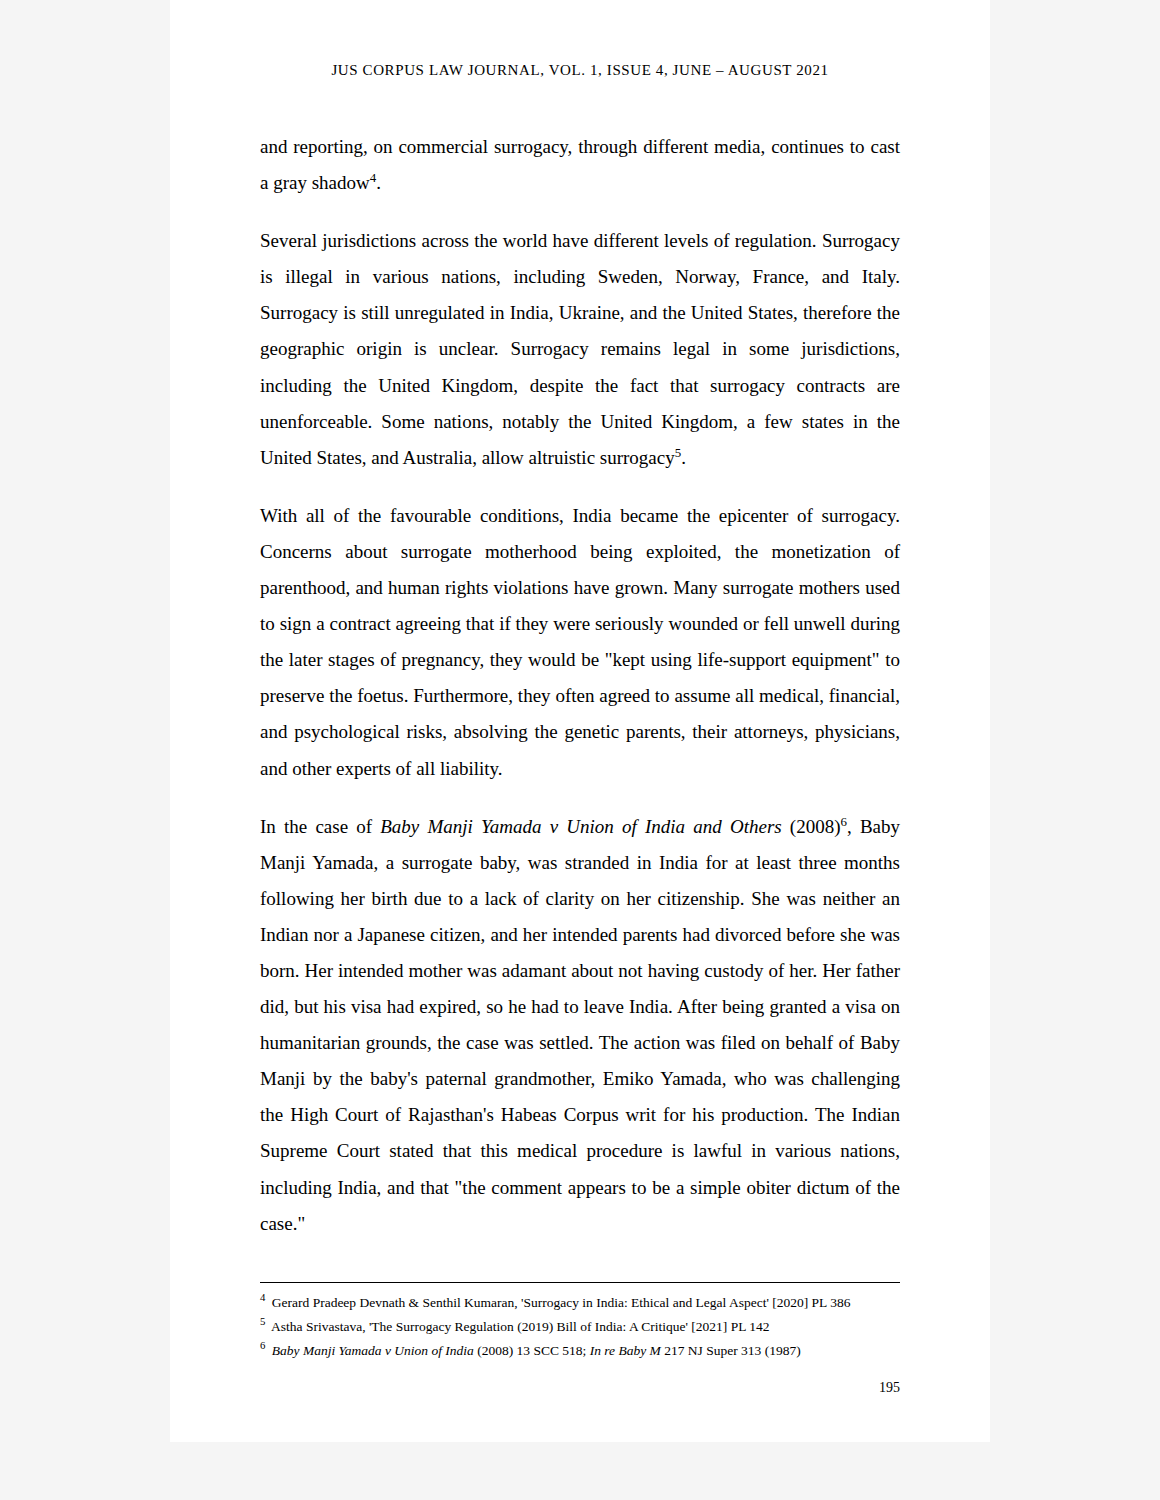JUS CORPUS LAW JOURNAL, VOL. 1, ISSUE 4, JUNE – AUGUST 2021
and reporting, on commercial surrogacy, through different media, continues to cast a gray shadow4.
Several jurisdictions across the world have different levels of regulation. Surrogacy is illegal in various nations, including Sweden, Norway, France, and Italy. Surrogacy is still unregulated in India, Ukraine, and the United States, therefore the geographic origin is unclear. Surrogacy remains legal in some jurisdictions, including the United Kingdom, despite the fact that surrogacy contracts are unenforceable. Some nations, notably the United Kingdom, a few states in the United States, and Australia, allow altruistic surrogacy5.
With all of the favourable conditions, India became the epicenter of surrogacy. Concerns about surrogate motherhood being exploited, the monetization of parenthood, and human rights violations have grown. Many surrogate mothers used to sign a contract agreeing that if they were seriously wounded or fell unwell during the later stages of pregnancy, they would be "kept using life-support equipment" to preserve the foetus. Furthermore, they often agreed to assume all medical, financial, and psychological risks, absolving the genetic parents, their attorneys, physicians, and other experts of all liability.
In the case of Baby Manji Yamada v Union of India and Others (2008)6, Baby Manji Yamada, a surrogate baby, was stranded in India for at least three months following her birth due to a lack of clarity on her citizenship. She was neither an Indian nor a Japanese citizen, and her intended parents had divorced before she was born. Her intended mother was adamant about not having custody of her. Her father did, but his visa had expired, so he had to leave India. After being granted a visa on humanitarian grounds, the case was settled. The action was filed on behalf of Baby Manji by the baby's paternal grandmother, Emiko Yamada, who was challenging the High Court of Rajasthan's Habeas Corpus writ for his production. The Indian Supreme Court stated that this medical procedure is lawful in various nations, including India, and that "the comment appears to be a simple obiter dictum of the case."
4 Gerard Pradeep Devnath & Senthil Kumaran, 'Surrogacy in India: Ethical and Legal Aspect' [2020] PL 386
5 Astha Srivastava, 'The Surrogacy Regulation (2019) Bill of India: A Critique' [2021] PL 142
6 Baby Manji Yamada v Union of India (2008) 13 SCC 518; In re Baby M 217 NJ Super 313 (1987)
195